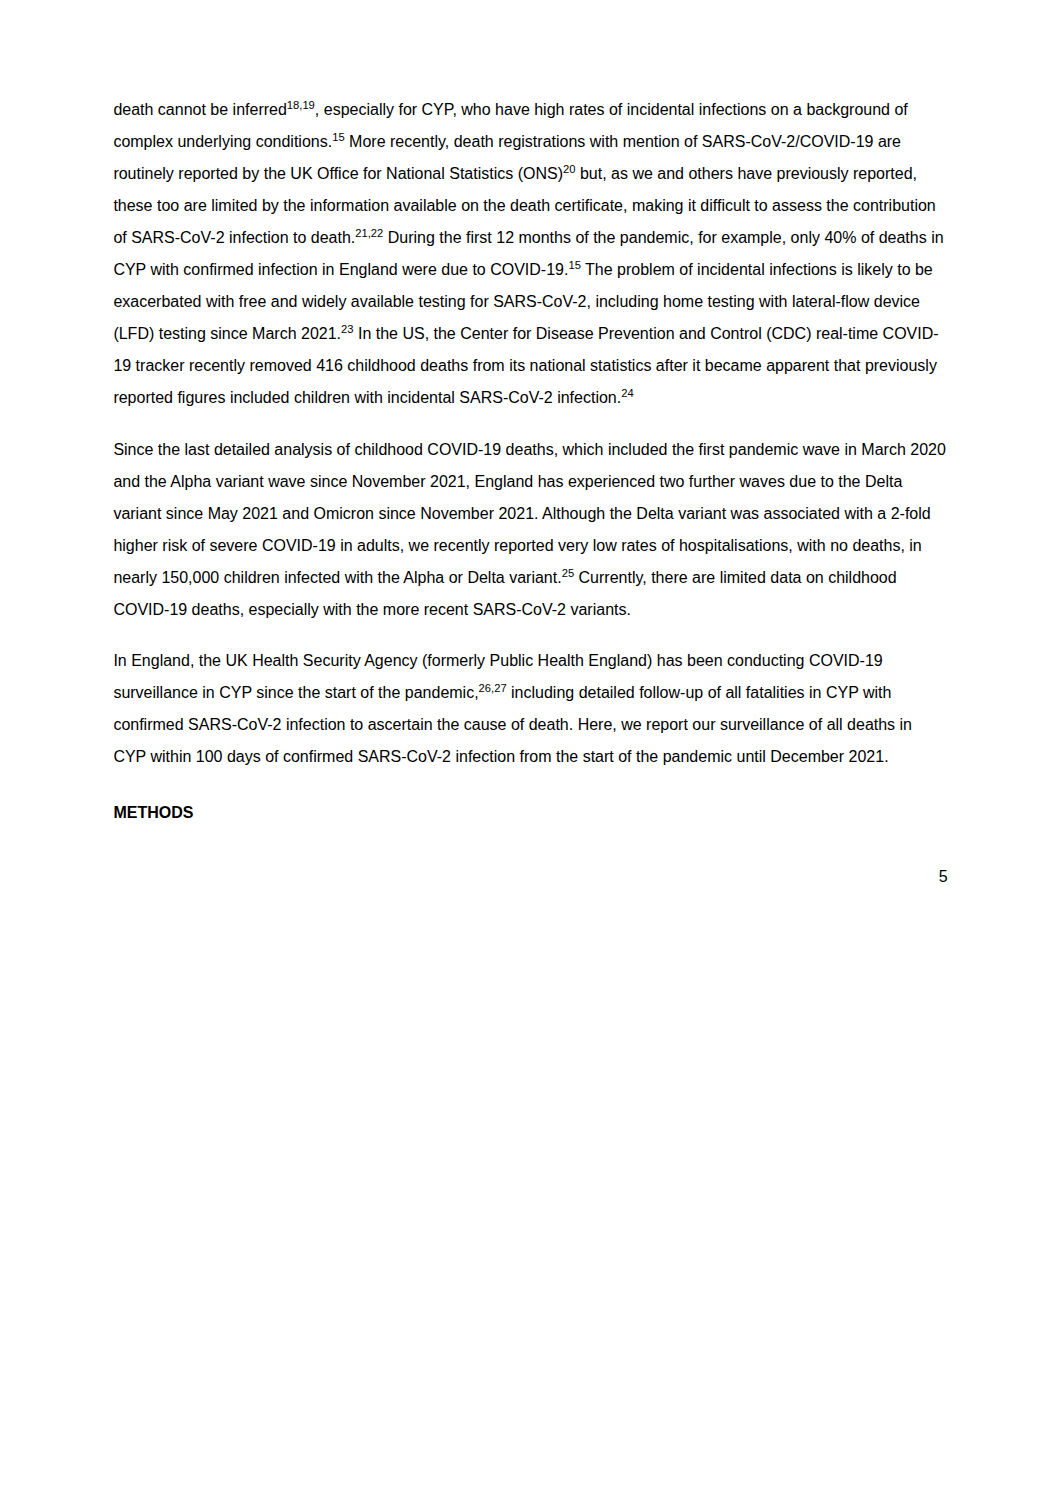death cannot be inferred18,19, especially for CYP, who have high rates of incidental infections on a background of complex underlying conditions.15 More recently, death registrations with mention of SARS-CoV-2/COVID-19 are routinely reported by the UK Office for National Statistics (ONS)20 but, as we and others have previously reported, these too are limited by the information available on the death certificate, making it difficult to assess the contribution of SARS-CoV-2 infection to death.21,22 During the first 12 months of the pandemic, for example, only 40% of deaths in CYP with confirmed infection in England were due to COVID-19.15 The problem of incidental infections is likely to be exacerbated with free and widely available testing for SARS-CoV-2, including home testing with lateral-flow device (LFD) testing since March 2021.23 In the US, the Center for Disease Prevention and Control (CDC) real-time COVID-19 tracker recently removed 416 childhood deaths from its national statistics after it became apparent that previously reported figures included children with incidental SARS-CoV-2 infection.24
Since the last detailed analysis of childhood COVID-19 deaths, which included the first pandemic wave in March 2020 and the Alpha variant wave since November 2021, England has experienced two further waves due to the Delta variant since May 2021 and Omicron since November 2021. Although the Delta variant was associated with a 2-fold higher risk of severe COVID-19 in adults, we recently reported very low rates of hospitalisations, with no deaths, in nearly 150,000 children infected with the Alpha or Delta variant.25 Currently, there are limited data on childhood COVID-19 deaths, especially with the more recent SARS-CoV-2 variants.
In England, the UK Health Security Agency (formerly Public Health England) has been conducting COVID-19 surveillance in CYP since the start of the pandemic,26,27 including detailed follow-up of all fatalities in CYP with confirmed SARS-CoV-2 infection to ascertain the cause of death. Here, we report our surveillance of all deaths in CYP within 100 days of confirmed SARS-CoV-2 infection from the start of the pandemic until December 2021.
METHODS
5